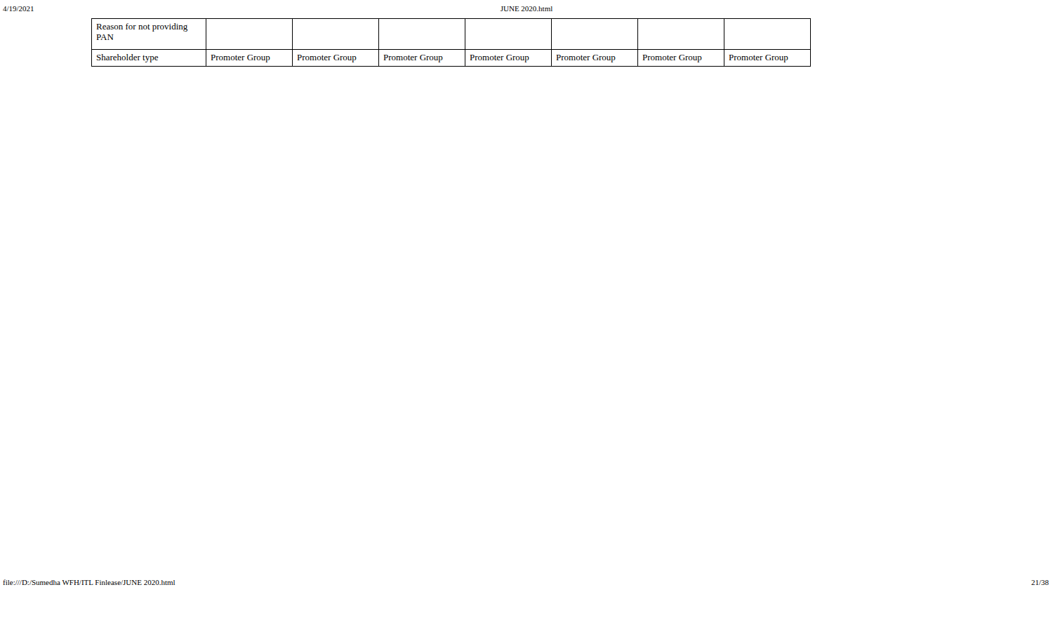4/19/2021
JUNE 2020.html
| Reason for not providing PAN | | | | | | | |
| Shareholder type | Promoter Group | Promoter Group | Promoter Group | Promoter Group | Promoter Group | Promoter Group | Promoter Group |
file:///D:/Sumedha WFH/ITL Finlease/JUNE 2020.html
21/38